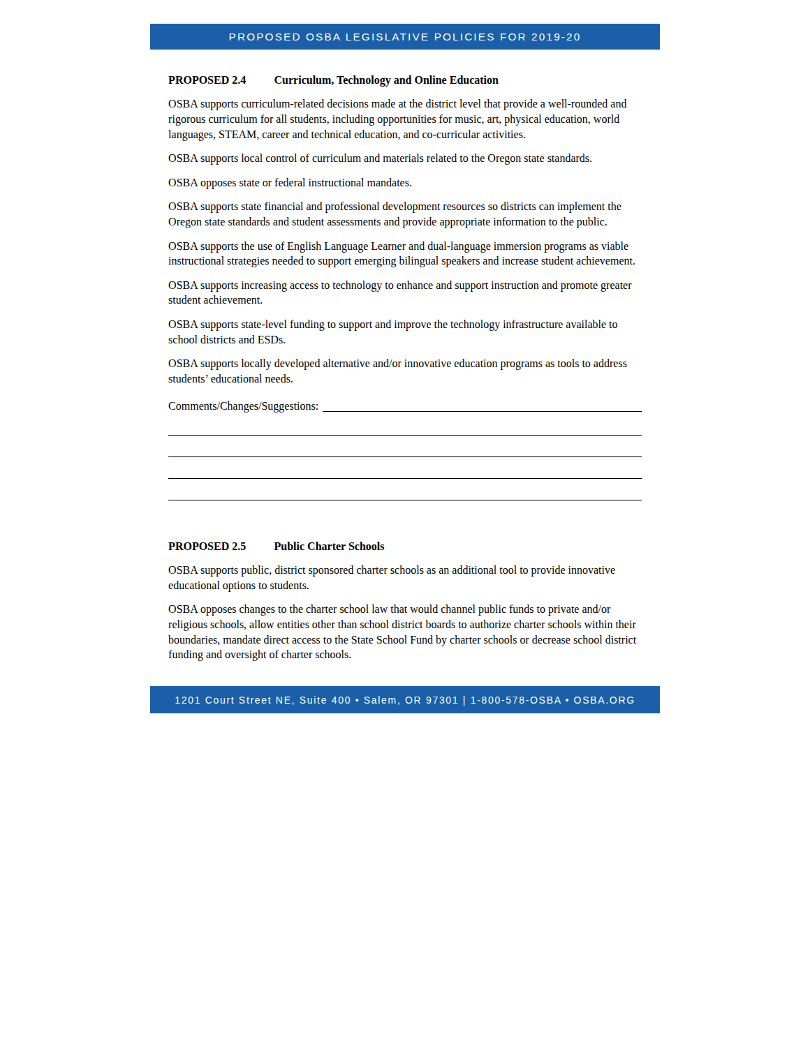Proposed OSBA Legislative Policies for 2019-20
PROPOSED 2.4Curriculum, Technology and Online Education
OSBA supports curriculum-related decisions made at the district level that provide a well-rounded and rigorous curriculum for all students, including opportunities for music, art, physical education, world languages, STEAM, career and technical education, and co-curricular activities.
OSBA supports local control of curriculum and materials related to the Oregon state standards.
OSBA opposes state or federal instructional mandates.
OSBA supports state financial and professional development resources so districts can implement the Oregon state standards and student assessments and provide appropriate information to the public.
OSBA supports the use of English Language Learner and dual-language immersion programs as viable instructional strategies needed to support emerging bilingual speakers and increase student achievement.
OSBA supports increasing access to technology to enhance and support instruction and promote greater student achievement.
OSBA supports state-level funding to support and improve the technology infrastructure available to school districts and ESDs.
OSBA supports locally developed alternative and/or innovative education programs as tools to address students’ educational needs.
Comments/Changes/Suggestions:
PROPOSED 2.5Public Charter Schools
OSBA supports public, district sponsored charter schools as an additional tool to provide innovative educational options to students.
OSBA opposes changes to the charter school law that would channel public funds to private and/or religious schools, allow entities other than school district boards to authorize charter schools within their boundaries, mandate direct access to the State School Fund by charter schools or decrease school district funding and oversight of charter schools.
1201 Court Street NE, Suite 400 • Salem, OR 97301 | 1-800-578-OSBA • OSBA.ORG